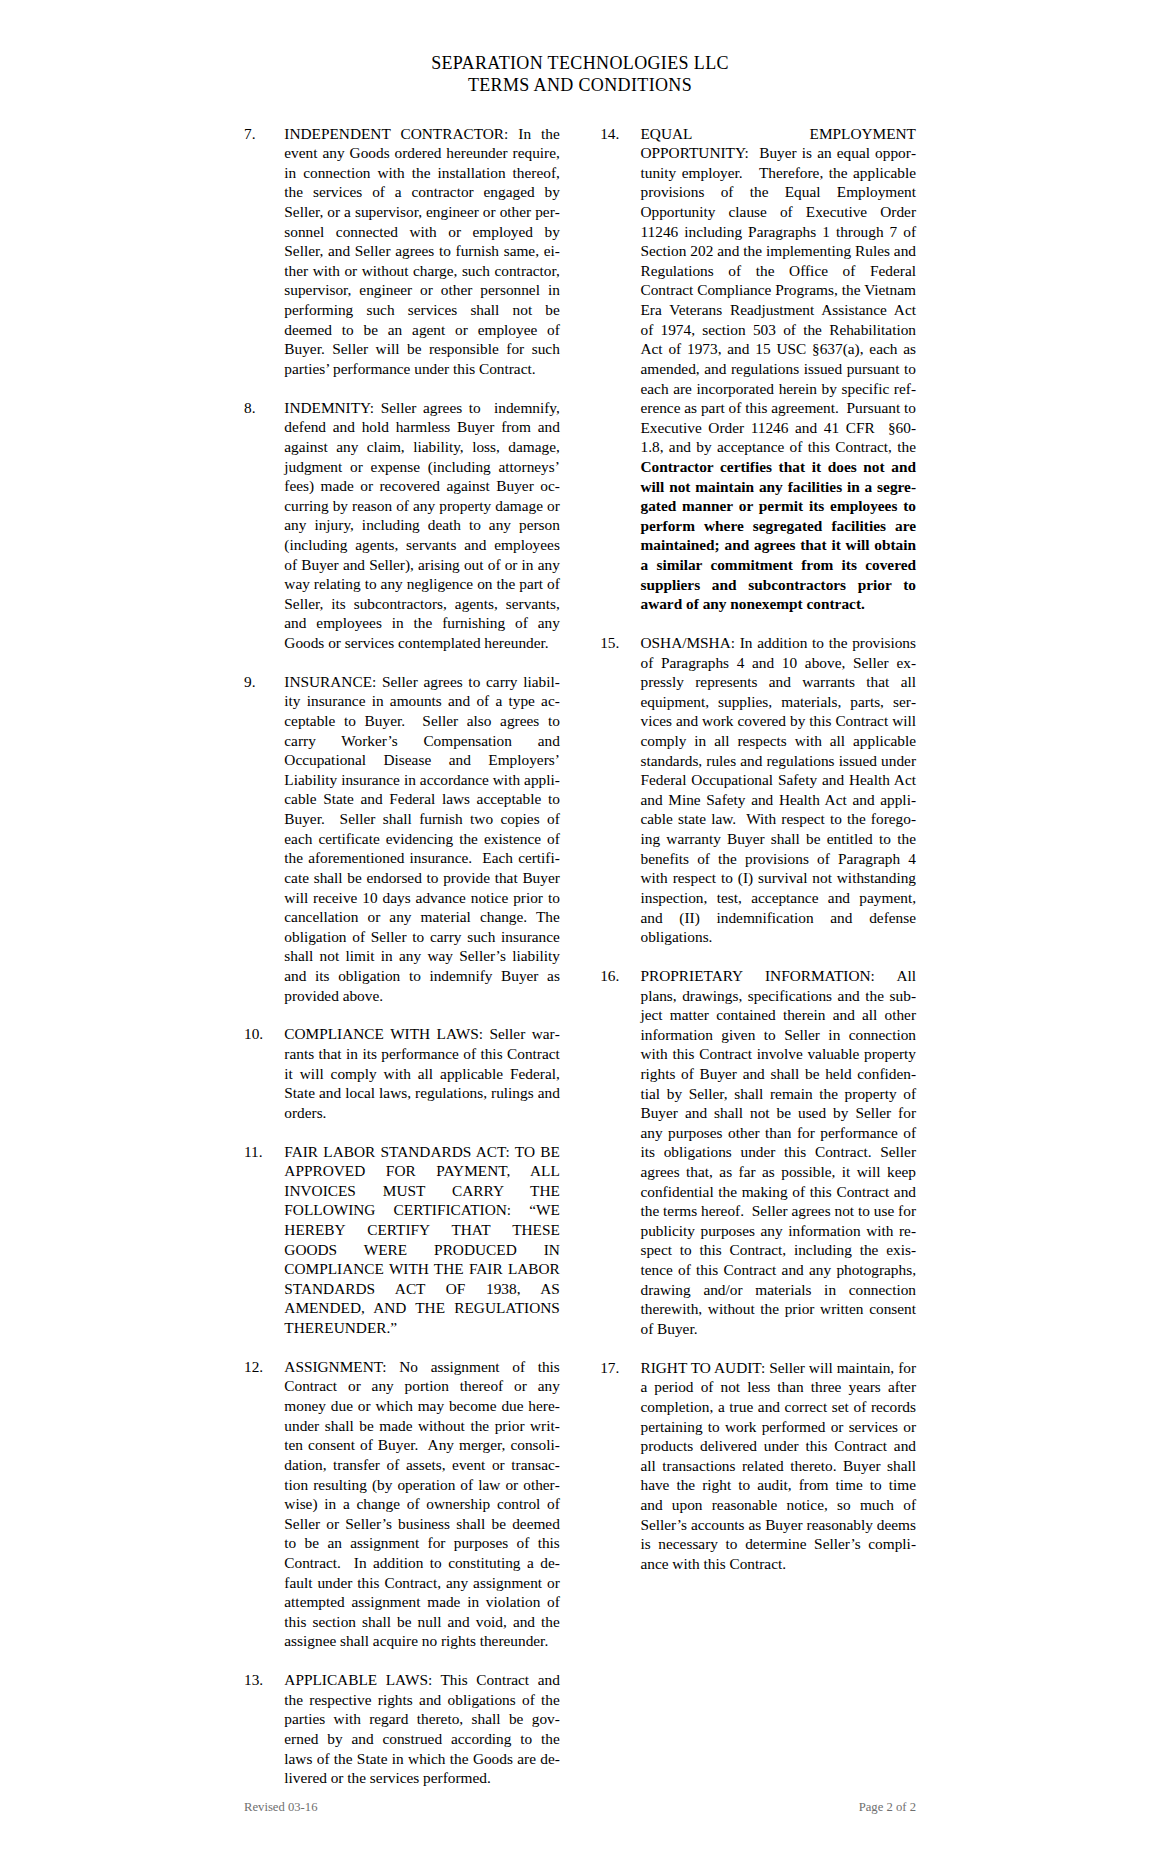SEPARATION TECHNOLOGIES LLC
TERMS AND CONDITIONS
7. INDEPENDENT CONTRACTOR: In the event any Goods ordered hereunder require, in connection with the installation thereof, the services of a contractor engaged by Seller, or a supervisor, engineer or other personnel connected with or employed by Seller, and Seller agrees to furnish same, either with or without charge, such contractor, supervisor, engineer or other personnel in performing such services shall not be deemed to be an agent or employee of Buyer. Seller will be responsible for such parties’ performance under this Contract.
8. INDEMNITY: Seller agrees to indemnify, defend and hold harmless Buyer from and against any claim, liability, loss, damage, judgment or expense (including attorneys’ fees) made or recovered against Buyer occurring by reason of any property damage or any injury, including death to any person (including agents, servants and employees of Buyer and Seller), arising out of or in any way relating to any negligence on the part of Seller, its subcontractors, agents, servants, and employees in the furnishing of any Goods or services contemplated hereunder.
9. INSURANCE: Seller agrees to carry liability insurance in amounts and of a type acceptable to Buyer. Seller also agrees to carry Worker’s Compensation and Occupational Disease and Employers’ Liability insurance in accordance with applicable State and Federal laws acceptable to Buyer. Seller shall furnish two copies of each certificate evidencing the existence of the aforementioned insurance. Each certificate shall be endorsed to provide that Buyer will receive 10 days advance notice prior to cancellation or any material change. The obligation of Seller to carry such insurance shall not limit in any way Seller’s liability and its obligation to indemnify Buyer as provided above.
10. COMPLIANCE WITH LAWS: Seller warrants that in its performance of this Contract it will comply with all applicable Federal, State and local laws, regulations, rulings and orders.
11. FAIR LABOR STANDARDS ACT: TO BE APPROVED FOR PAYMENT, ALL INVOICES MUST CARRY THE FOLLOWING CERTIFICATION: “WE HEREBY CERTIFY THAT THESE GOODS WERE PRODUCED IN COMPLIANCE WITH THE FAIR LABOR STANDARDS ACT OF 1938, AS AMENDED, AND THE REGULATIONS THEREUNDER.”
12. ASSIGNMENT: No assignment of this Contract or any portion thereof or any money due or which may become due hereunder shall be made without the prior written consent of Buyer. Any merger, consolidation, transfer of assets, event or transaction resulting (by operation of law or otherwise) in a change of ownership control of Seller or Seller’s business shall be deemed to be an assignment for purposes of this Contract. In addition to constituting a default under this Contract, any assignment or attempted assignment made in violation of this section shall be null and void, and the assignee shall acquire no rights thereunder.
13. APPLICABLE LAWS: This Contract and the respective rights and obligations of the parties with regard thereto, shall be governed by and construed according to the laws of the State in which the Goods are delivered or the services performed.
14. EQUAL EMPLOYMENT OPPORTUNITY: Buyer is an equal opportunity employer. Therefore, the applicable provisions of the Equal Employment Opportunity clause of Executive Order 11246 including Paragraphs 1 through 7 of Section 202 and the implementing Rules and Regulations of the Office of Federal Contract Compliance Programs, the Vietnam Era Veterans Readjustment Assistance Act of 1974, section 503 of the Rehabilitation Act of 1973, and 15 USC §637(a), each as amended, and regulations issued pursuant to each are incorporated herein by specific reference as part of this agreement. Pursuant to Executive Order 11246 and 41 CFR §60-1.8, and by acceptance of this Contract, the Contractor certifies that it does not and will not maintain any facilities in a segregated manner or permit its employees to perform where segregated facilities are maintained; and agrees that it will obtain a similar commitment from its covered suppliers and subcontractors prior to award of any nonexempt contract.
15. OSHA/MSHA: In addition to the provisions of Paragraphs 4 and 10 above, Seller expressly represents and warrants that all equipment, supplies, materials, parts, services and work covered by this Contract will comply in all respects with all applicable standards, rules and regulations issued under Federal Occupational Safety and Health Act and Mine Safety and Health Act and applicable state law. With respect to the foregoing warranty Buyer shall be entitled to the benefits of the provisions of Paragraph 4 with respect to (I) survival not withstanding inspection, test, acceptance and payment, and (II) indemnification and defense obligations.
16. PROPRIETARY INFORMATION: All plans, drawings, specifications and the subject matter contained therein and all other information given to Seller in connection with this Contract involve valuable property rights of Buyer and shall be held confidential by Seller, shall remain the property of Buyer and shall not be used by Seller for any purposes other than for performance of its obligations under this Contract. Seller agrees that, as far as possible, it will keep confidential the making of this Contract and the terms hereof. Seller agrees not to use for publicity purposes any information with respect to this Contract, including the existence of this Contract and any photographs, drawing and/or materials in connection therewith, without the prior written consent of Buyer.
17. RIGHT TO AUDIT: Seller will maintain, for a period of not less than three years after completion, a true and correct set of records pertaining to work performed or services or products delivered under this Contract and all transactions related thereto. Buyer shall have the right to audit, from time to time and upon reasonable notice, so much of Seller’s accounts as Buyer reasonably deems is necessary to determine Seller’s compliance with this Contract.
Revised 03-16 Page 2 of 2